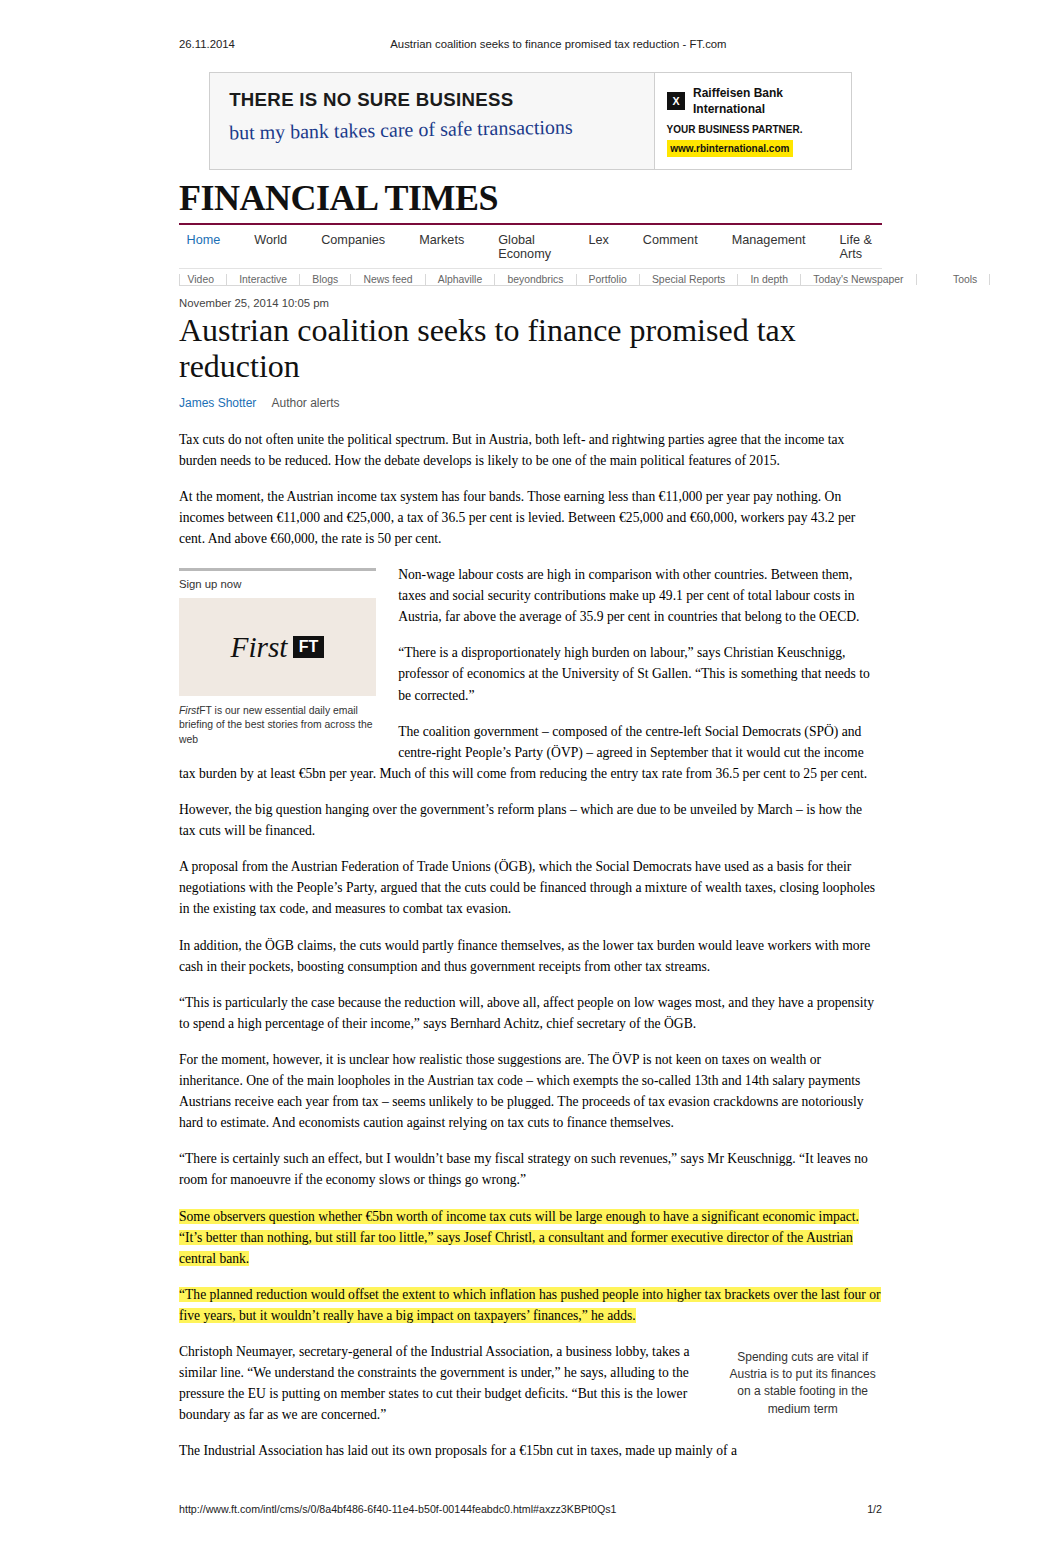26.11.2014
Austrian coalition seeks to finance promised tax reduction - FT.com
THERE IS NO SURE BUSINESS
but my bank takes care of safe transactions
X Raiffeisen Bank
International
YOUR BUSINESS PARTNER.
www.rbinternational.com
FINANCIAL TIMES
Home World Companies Markets Global Economy Lex Comment Management Life & Arts Video Interactive Blogs News feed Alphaville beyondbrics Portfolio Special Reports In depth Today's Newspaper Tools
November 25, 2014 10:05 pm
Austrian coalition seeks to finance promised tax reduction
James Shotter Author alerts
Tax cuts do not often unite the political spectrum. But in Austria, both left- and rightwing parties agree that the income tax burden needs to be reduced. How the debate develops is likely to be one of the main political features of 2015.
At the moment, the Austrian income tax system has four bands. Those earning less than €11,000 per year pay nothing. On incomes between €11,000 and €25,000, a tax of 36.5 per cent is levied. Between €25,000 and €60,000, workers pay 43.2 per cent. And above €60,000, the rate is 50 per cent.
Sign up now
First FT
First FT is our new essential daily email briefing of the best stories from across the web
Non-wage labour costs are high in comparison with other countries. Between them, taxes and social security contributions make up 49.1 per cent of total labour costs in Austria, far above the average of 35.9 per cent in countries that belong to the OECD.
“There is a disproportionately high burden on labour,” says Christian Keuschnigg, professor of economics at the University of St Gallen. “This is something that needs to be corrected.”
The coalition government – composed of the centre-left Social Democrats (SPÖ) and centre-right People’s Party (ÖVP) – agreed in September that it would cut the income tax burden by at least €5bn per year. Much of this will come from reducing the entry tax rate from 36.5 per cent to 25 per cent.
However, the big question hanging over the government’s reform plans – which are due to be unveiled by March – is how the tax cuts will be financed.
A proposal from the Austrian Federation of Trade Unions (ÖGB), which the Social Democrats have used as a basis for their negotiations with the People’s Party, argued that the cuts could be financed through a mixture of wealth taxes, closing loopholes in the existing tax code, and measures to combat tax evasion.
In addition, the ÖGB claims, the cuts would partly finance themselves, as the lower tax burden would leave workers with more cash in their pockets, boosting consumption and thus government receipts from other tax streams.
“This is particularly the case because the reduction will, above all, affect people on low wages most, and they have a propensity to spend a high percentage of their income,” says Bernhard Achitz, chief secretary of the ÖGB.
For the moment, however, it is unclear how realistic those suggestions are. The ÖVP is not keen on taxes on wealth or inheritance. One of the main loopholes in the Austrian tax code – which exempts the so-called 13th and 14th salary payments Austrians receive each year from tax – seems unlikely to be plugged. The proceeds of tax evasion crackdowns are notoriously hard to estimate. And economists caution against relying on tax cuts to finance themselves.
“There is certainly such an effect, but I wouldn’t base my fiscal strategy on such revenues,” says Mr Keuschnigg. “It leaves no room for manoeuvre if the economy slows or things go wrong.”
Some observers question whether €5bn worth of income tax cuts will be large enough to have a significant economic impact. “It’s better than nothing, but still far too little,” says Josef Christl, a consultant and former executive director of the Austrian central bank.
“The planned reduction would offset the extent to which inflation has pushed people into higher tax brackets over the last four or five years, but it wouldn’t really have a big impact on taxpayers’ finances,” he adds.
Spending cuts are vital if Austria is to put its finances on a stable footing in the medium term
Christoph Neumayer, secretary-general of the Industrial Association, a business lobby, takes a similar line. “We understand the constraints the government is under,” he says, alluding to the pressure the EU is putting on member states to cut their budget deficits. “But this is the lower boundary as far as we are concerned.”
The Industrial Association has laid out its own proposals for a €15bn cut in taxes, made up mainly of a
http://www.ft.com/intl/cms/s/0/8a4bf486-6f40-11e4-b50f-00144feabdc0.html#axzz3KBPt0Qs1
1/2